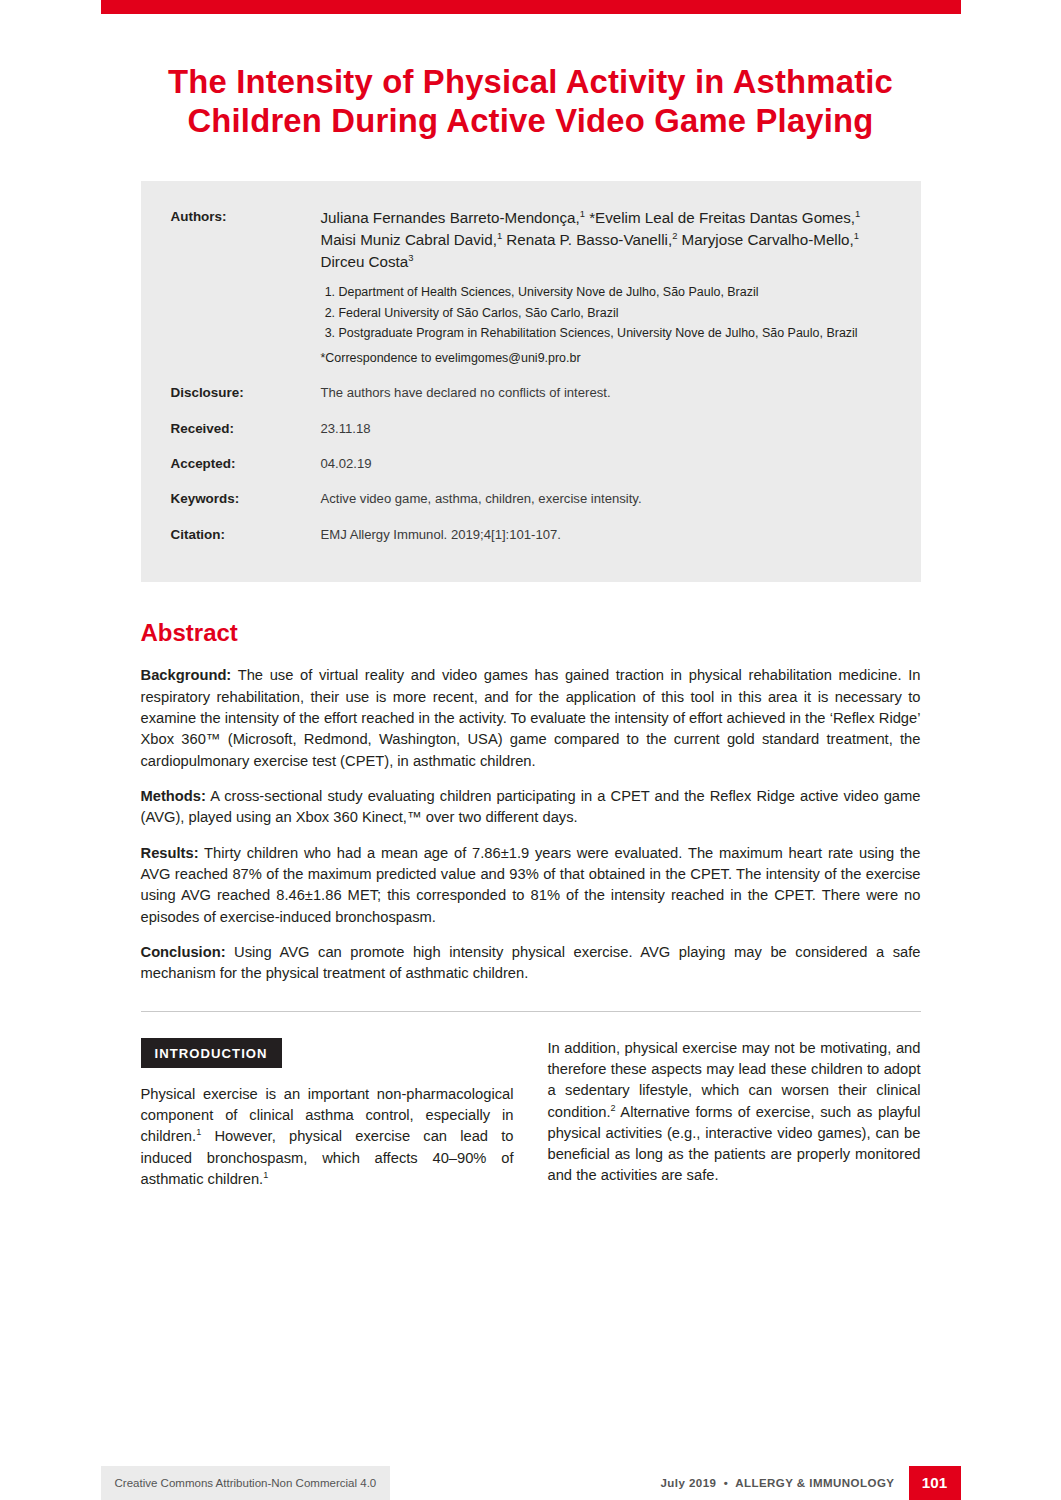The Intensity of Physical Activity in Asthmatic Children During Active Video Game Playing
| Authors: | Juliana Fernandes Barreto-Mendonça, 1 *Evelim Leal de Freitas Dantas Gomes, 1 Maisi Muniz Cabral David, 1 Renata P. Basso-Vanelli, 2 Maryjose Carvalho-Mello, 1 Dirceu Costa 3 Department of Health Sciences, University Nove de Julho, São Paulo, Brazil Federal University of São Carlos, São Carlo, Brazil Postgraduate Program in Rehabilitation Sciences, University Nove de Julho, São Paulo, Brazil *Correspondence to evelimgomes@uni9.pro.br |
| Disclosure: | The authors have declared no conflicts of interest. |
| Received: | 23.11.18 |
| Accepted: | 04.02.19 |
| Keywords: | Active video game, asthma, children, exercise intensity. |
| Citation: | EMJ Allergy Immunol. 2019;4[1]:101-107. |
Abstract
Background: The use of virtual reality and video games has gained traction in physical rehabilitation medicine. In respiratory rehabilitation, their use is more recent, and for the application of this tool in this area it is necessary to examine the intensity of the effort reached in the activity. To evaluate the intensity of effort achieved in the ‘Reflex Ridge’ Xbox 360™ (Microsoft, Redmond, Washington, USA) game compared to the current gold standard treatment, the cardiopulmonary exercise test (CPET), in asthmatic children.
Methods: A cross-sectional study evaluating children participating in a CPET and the Reflex Ridge active video game (AVG), played using an Xbox 360 Kinect,™ over two different days.
Results: Thirty children who had a mean age of 7.86±1.9 years were evaluated. The maximum heart rate using the AVG reached 87% of the maximum predicted value and 93% of that obtained in the CPET. The intensity of the exercise using AVG reached 8.46±1.86 MET; this corresponded to 81% of the intensity reached in the CPET. There were no episodes of exercise-induced bronchospasm.
Conclusion: Using AVG can promote high intensity physical exercise. AVG playing may be considered a safe mechanism for the physical treatment of asthmatic children.
INTRODUCTION
Physical exercise is an important non-pharmacological component of clinical asthma control, especially in children.1 However, physical exercise can lead to induced bronchospasm, which affects 40–90% of asthmatic children.1
In addition, physical exercise may not be motivating, and therefore these aspects may lead these children to adopt a sedentary lifestyle, which can worsen their clinical condition.2 Alternative forms of exercise, such as playful physical activities (e.g., interactive video games), can be beneficial as long as the patients are properly monitored and the activities are safe.
Creative Commons Attribution-Non Commercial 4.0
July 2019 • ALLERGY & IMMUNOLOGY
101